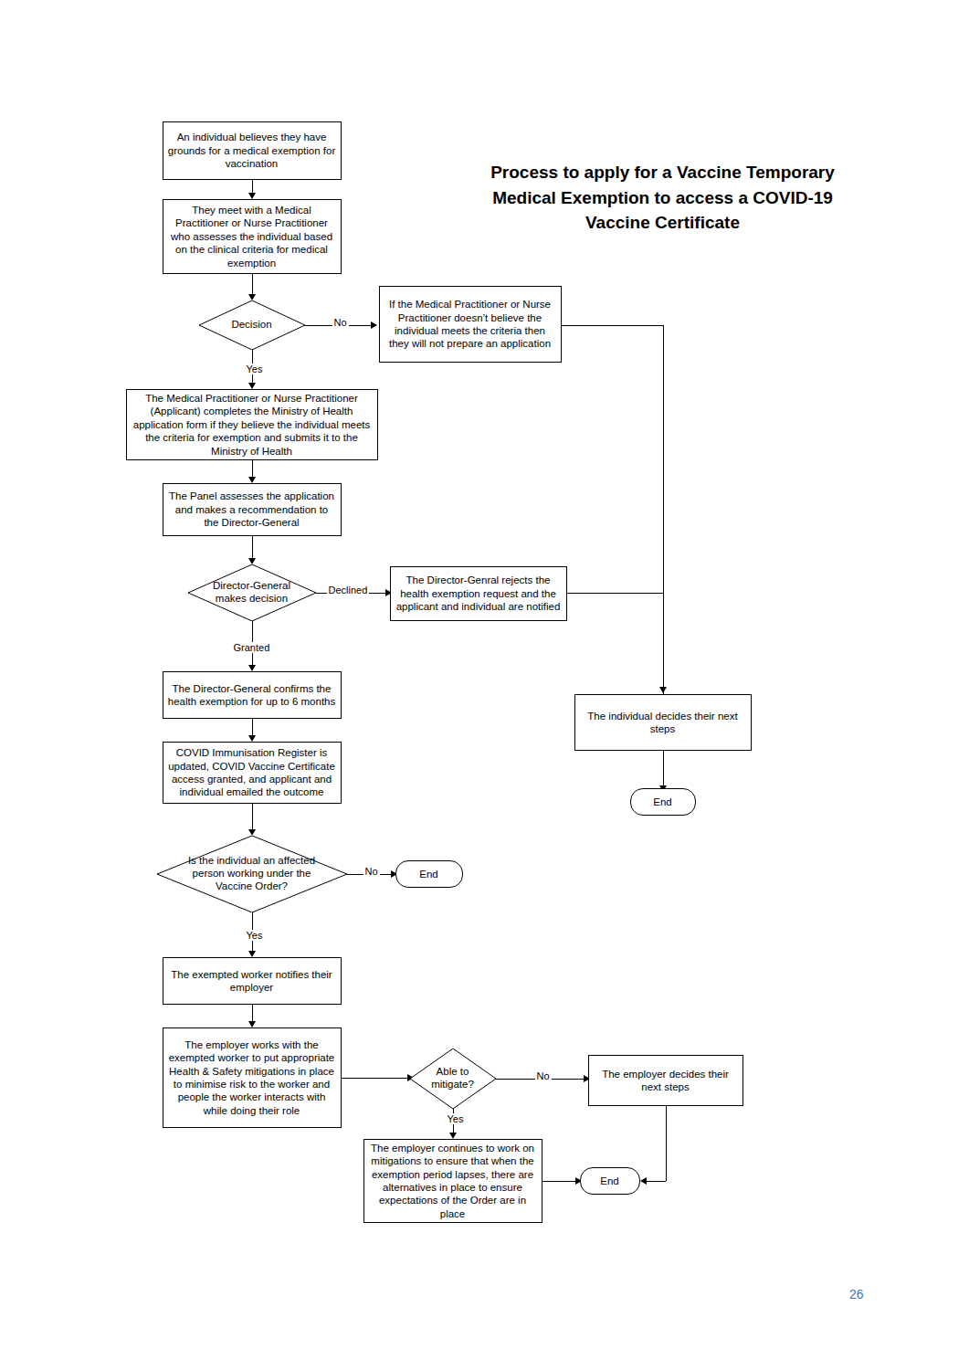Process to apply for a Vaccine Temporary Medical Exemption to access a COVID-19 Vaccine Certificate
An individual believes they have grounds for a medical exemption for vaccination
They meet with a Medical Practitioner or Nurse Practitioner who assesses the individual based on the clinical criteria for medical exemption
Decision
No
If the Medical Practitioner or Nurse Practitioner doesn’t believe the individual meets the criteria then they will not prepare an application
Yes
The Medical Practitioner or Nurse Practitioner (Applicant) completes the Ministry of Health application form if they believe the individual meets the criteria for exemption and submits it to the Ministry of Health
The Panel assesses the application and makes a recommendation to the Director-General
Director-General makes decision
Declined
The Director-Genral rejects the health exemption request and the applicant and individual are notified
Granted
The Director-General confirms the health exemption for up to 6 months
COVID Immunisation Register is updated, COVID Vaccine Certificate access granted, and applicant and individual emailed the outcome
Is the individual an affected person working under the Vaccine Order?
No
End
Yes
The exempted worker notifies their employer
The employer works with the exempted worker to put appropriate Health & Safety mitigations in place to minimise risk to the worker and people the worker interacts with while doing their role
Able to mitigate?
No
The employer decides their next steps
Yes
The employer continues to work on mitigations to ensure that when the exemption period lapses, there are alternatives in place to ensure expectations of the Order are in place
End
The individual decides their next steps
End
26